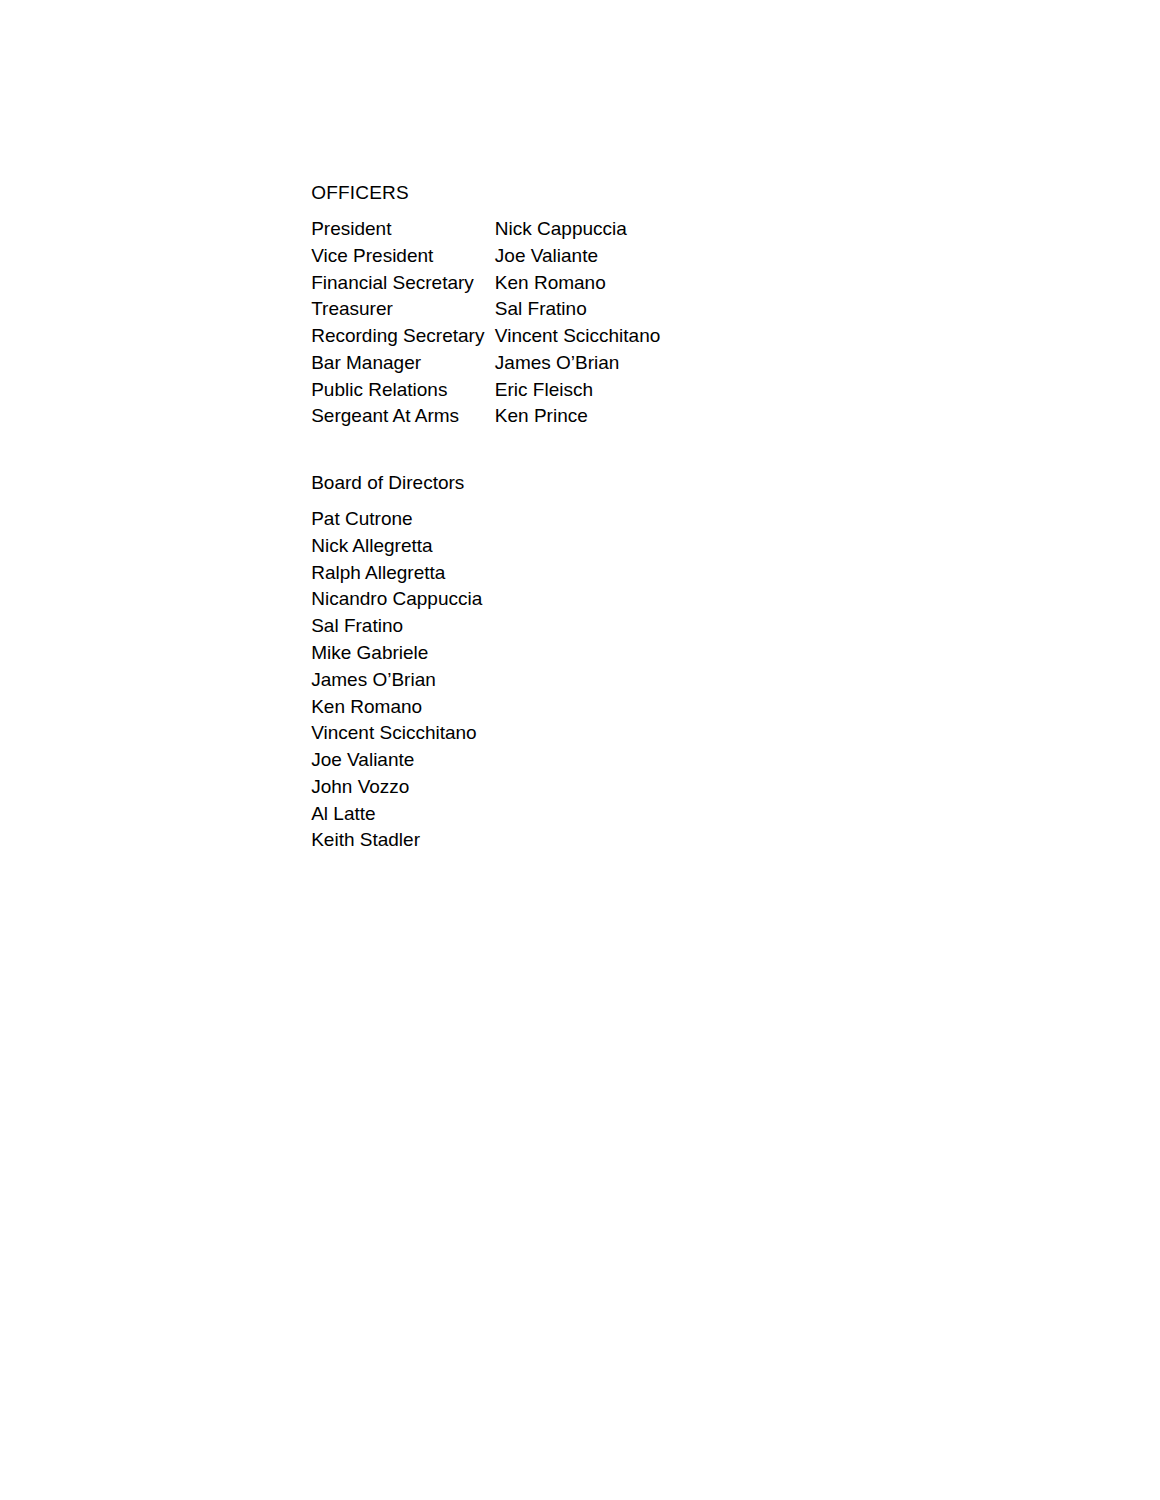OFFICERS
| President | Nick Cappuccia |
| Vice President | Joe Valiante |
| Financial Secretary | Ken Romano |
| Treasurer | Sal Fratino |
| Recording Secretary | Vincent Scicchitano |
| Bar Manager | James O’Brian |
| Public Relations | Eric Fleisch |
| Sergeant At Arms | Ken Prince |
Board of Directors
Pat Cutrone
Nick Allegretta
Ralph Allegretta
Nicandro Cappuccia
Sal Fratino
Mike Gabriele
James O’Brian
Ken Romano
Vincent Scicchitano
Joe Valiante
John Vozzo
Al Latte
Keith Stadler